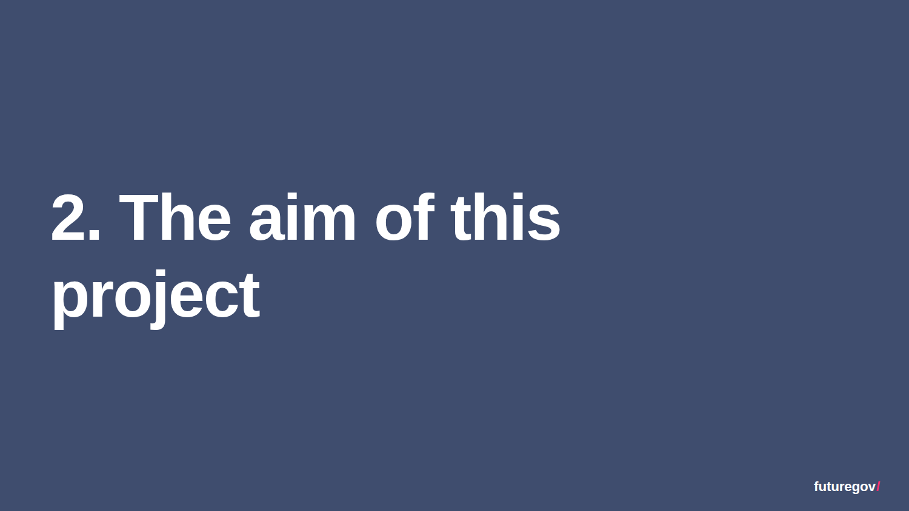2. The aim of this project
futuregov/